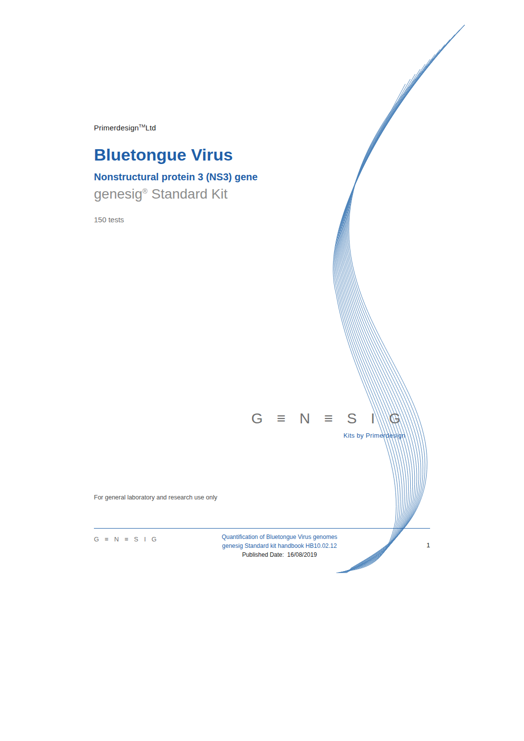PrimerdesignTMLtd
Bluetongue Virus
Nonstructural protein 3 (NS3) gene
genesig® Standard Kit
150 tests
G ≡ N ≡ S I G
Kits by Primerdesign
For general laboratory and research use only
G ≡ N ≡ S I G
Quantification of Bluetongue Virus genomes
genesig Standard kit handbook HB10.02.12
Published Date: 16/08/2019
1